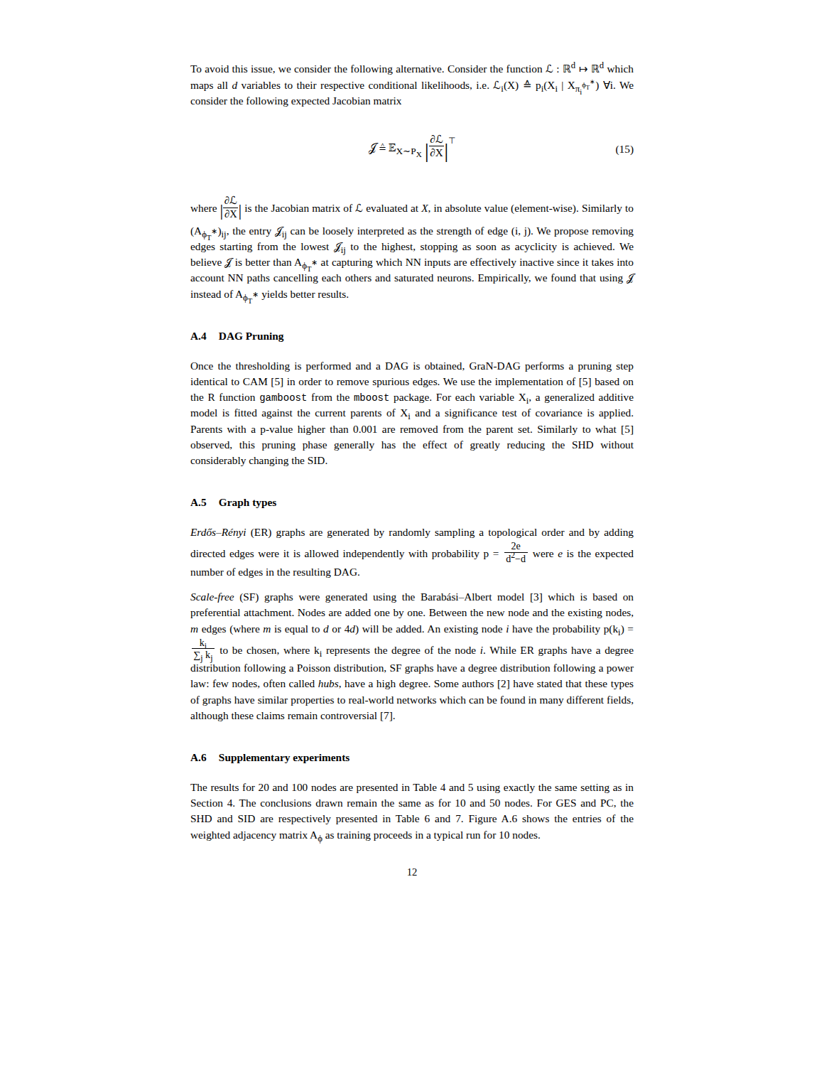To avoid this issue, we consider the following alternative. Consider the function ℒ : ℝd ↦ ℝd which maps all d variables to their respective conditional likelihoods, i.e. ℒi(X) ≙ pi(Xi | XπiϕT∗) ∀i. We consider the following expected Jacobian matrix
𝒥 ≙ 𝔼X∼PX |∂ℒ∂X|⊤ (15)
where |∂ℒ∂X| is the Jacobian matrix of ℒ evaluated at X, in absolute value (element-wise). Similarly to (AϕT∗)ij, the entry 𝒥ij can be loosely interpreted as the strength of edge (i, j). We propose removing edges starting from the lowest 𝒥ij to the highest, stopping as soon as acyclicity is achieved. We believe 𝒥 is better than AϕT∗ at capturing which NN inputs are effectively inactive since it takes into account NN paths cancelling each others and saturated neurons. Empirically, we found that using 𝒥 instead of AϕT∗ yields better results.
A.4 DAG Pruning
Once the thresholding is performed and a DAG is obtained, GraN-DAG performs a pruning step identical to CAM [5] in order to remove spurious edges. We use the implementation of [5] based on the R function gamboost from the mboost package. For each variable Xi, a generalized additive model is fitted against the current parents of Xi and a significance test of covariance is applied. Parents with a p-value higher than 0.001 are removed from the parent set. Similarly to what [5] observed, this pruning phase generally has the effect of greatly reducing the SHD without considerably changing the SID.
A.5 Graph types
Erdős–Rényi (ER) graphs are generated by randomly sampling a topological order and by adding directed edges were it is allowed independently with probability p = 2e d2−d were e is the expected number of edges in the resulting DAG.
Scale-free (SF) graphs were generated using the Barabási–Albert model [3] which is based on preferential attachment. Nodes are added one by one. Between the new node and the existing nodes, m edges (where m is equal to d or 4d) will be added. An existing node i have the probability p(ki) = ki∑j kj to be chosen, where ki represents the degree of the node i. While ER graphs have a degree distribution following a Poisson distribution, SF graphs have a degree distribution following a power law: few nodes, often called hubs, have a high degree. Some authors [2] have stated that these types of graphs have similar properties to real-world networks which can be found in many different fields, although these claims remain controversial [7].
A.6 Supplementary experiments
The results for 20 and 100 nodes are presented in Table 4 and 5 using exactly the same setting as in Section 4. The conclusions drawn remain the same as for 10 and 50 nodes. For GES and PC, the SHD and SID are respectively presented in Table 6 and 7. Figure A.6 shows the entries of the weighted adjacency matrix Aϕ as training proceeds in a typical run for 10 nodes.
12